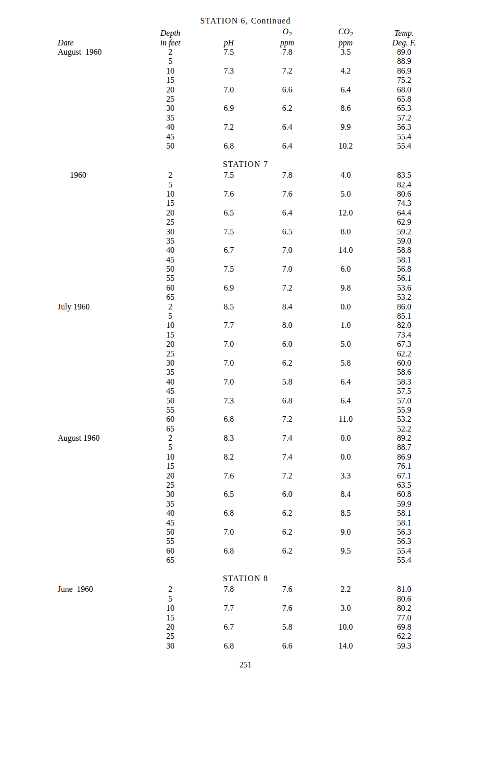STATION 6, Continued
| | Depth | | O 2 | CO 2 | Temp. |
| --- | --- | --- | --- | --- | --- |
| Date | in feet | pH | ppm | ppm | Deg. F. |
| August 1960 | 2 | 7.5 | 7.8 | 3.5 | 89.0 |
| | 5 | | | | 88.9 |
| | 10 | 7.3 | 7.2 | 4.2 | 86.9 |
| | 15 | | | | 75.2 |
| | 20 | 7.0 | 6.6 | 6.4 | 68.0 |
| | 25 | | | | 65.8 |
| | 30 | 6.9 | 6.2 | 8.6 | 65.3 |
| | 35 | | | | 57.2 |
| | 40 | 7.2 | 6.4 | 9.9 | 56.3 |
| | 45 | | | | 55.4 |
| | 50 | 6.8 | 6.4 | 10.2 | 55.4 |
STATION 7
| 1960 | 2 | 7.5 | 7.8 | 4.0 | 83.5 |
| | 5 | | | | 82.4 |
| | 10 | 7.6 | 7.6 | 5.0 | 80.6 |
| | 15 | | | | 74.3 |
| | 20 | 6.5 | 6.4 | 12.0 | 64.4 |
| | 25 | | | | 62.9 |
| | 30 | 7.5 | 6.5 | 8.0 | 59.2 |
| | 35 | | | | 59.0 |
| | 40 | 6.7 | 7.0 | 14.0 | 58.8 |
| | 45 | | | | 58.1 |
| | 50 | 7.5 | 7.0 | 6.0 | 56.8 |
| | 55 | | | | 56.1 |
| | 60 | 6.9 | 7.2 | 9.8 | 53.6 |
| | 65 | | | | 53.2 |
| July 1960 | 2 | 8.5 | 8.4 | 0.0 | 86.0 |
| | 5 | | | | 85.1 |
| | 10 | 7.7 | 8.0 | 1.0 | 82.0 |
| | 15 | | | | 73.4 |
| | 20 | 7.0 | 6.0 | 5.0 | 67.3 |
| | 25 | | | | 62.2 |
| | 30 | 7.0 | 6.2 | 5.8 | 60.0 |
| | 35 | | | | 58.6 |
| | 40 | 7.0 | 5.8 | 6.4 | 58.3 |
| | 45 | | | | 57.5 |
| | 50 | 7.3 | 6.8 | 6.4 | 57.0 |
| | 55 | | | | 55.9 |
| | 60 | 6.8 | 7.2 | 11.0 | 53.2 |
| | 65 | | | | 52.2 |
| August 1960 | 2 | 8.3 | 7.4 | 0.0 | 89.2 |
| | 5 | | | | 88.7 |
| | 10 | 8.2 | 7.4 | 0.0 | 86.9 |
| | 15 | | | | 76.1 |
| | 20 | 7.6 | 7.2 | 3.3 | 67.1 |
| | 25 | | | | 63.5 |
| | 30 | 6.5 | 6.0 | 8.4 | 60.8 |
| | 35 | | | | 59.9 |
| | 40 | 6.8 | 6.2 | 8.5 | 58.1 |
| | 45 | | | | 58.1 |
| | 50 | 7.0 | 6.2 | 9.0 | 56.3 |
| | 55 | | | | 56.3 |
| | 60 | 6.8 | 6.2 | 9.5 | 55.4 |
| | 65 | | | | 55.4 |
STATION 8
| June 1960 | 2 | 7.8 | 7.6 | 2.2 | 81.0 |
| | 5 | | | | 80.6 |
| | 10 | 7.7 | 7.6 | 3.0 | 80.2 |
| | 15 | | | | 77.0 |
| | 20 | 6.7 | 5.8 | 10.0 | 69.8 |
| | 25 | | | | 62.2 |
| | 30 | 6.8 | 6.6 | 14.0 | 59.3 |
251